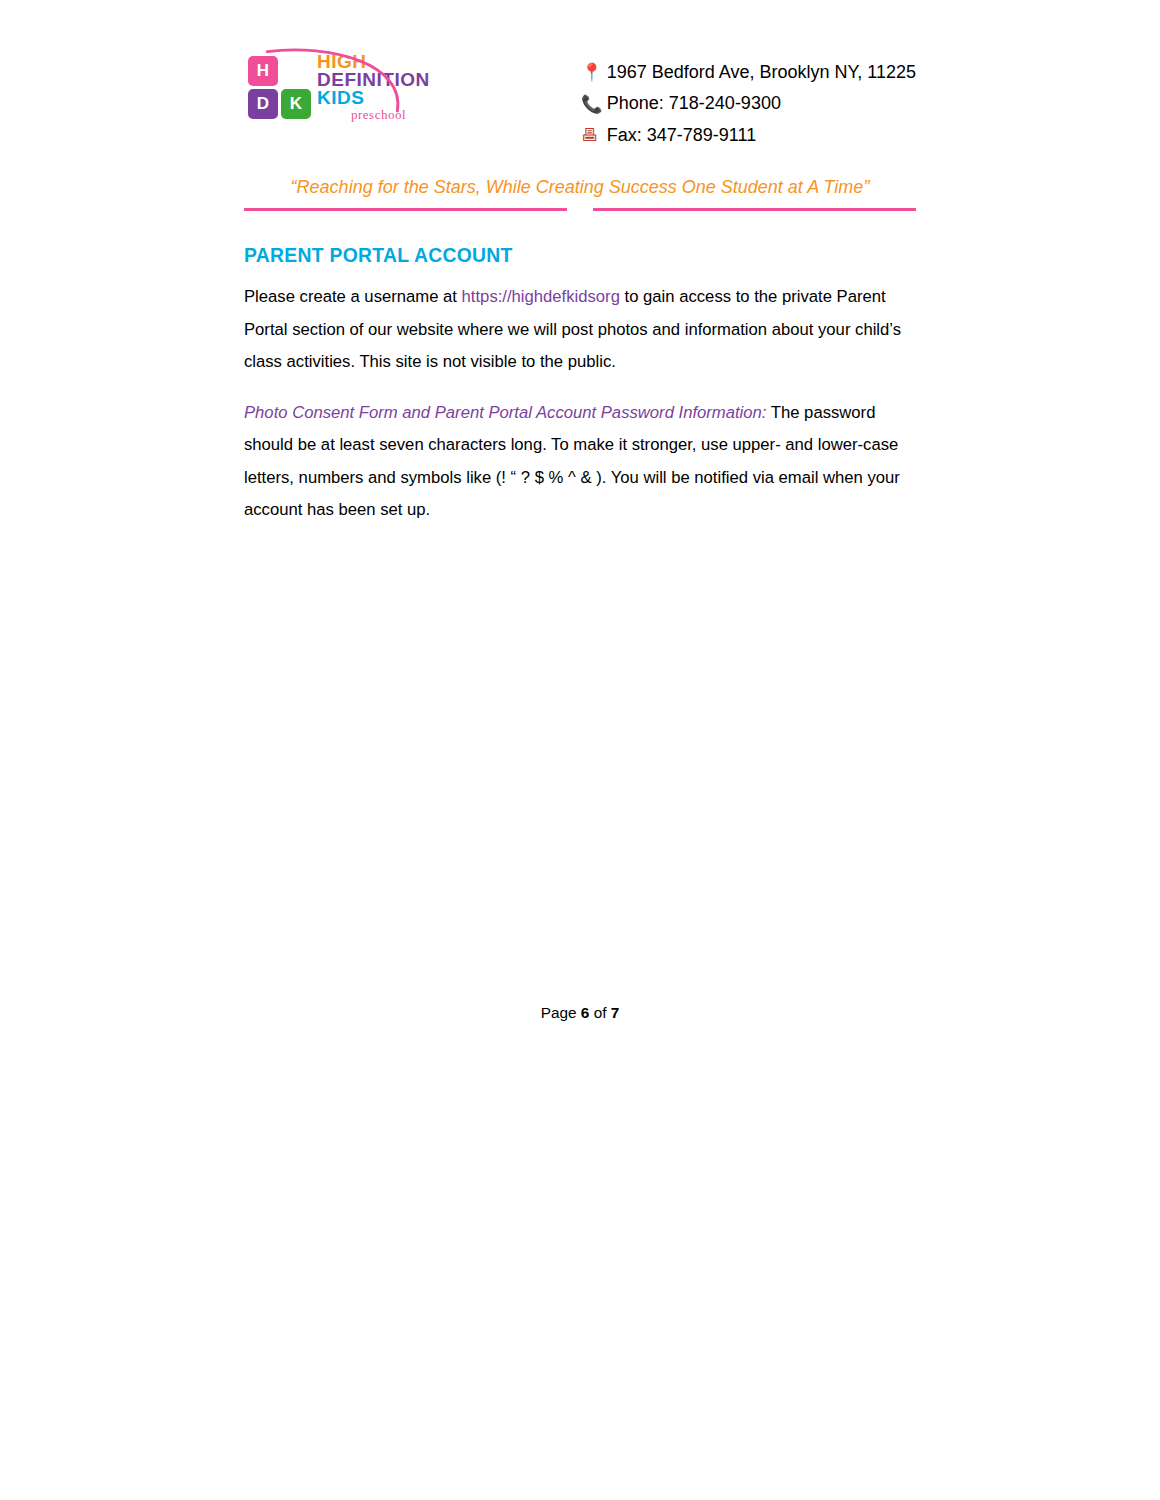H
D
K
HIGH
DEFINITION
KIDS preschool
📍1967 Bedford Ave, Brooklyn NY, 11225
📞Phone: 718-240-9300
🖶Fax: 347-789-9111
“Reaching for the Stars, While Creating Success One Student at A Time”
PARENT PORTAL ACCOUNT
Please create a username at https://highdefkidsorg to gain access to the private Parent Portal section of our website where we will post photos and information about your child’s class activities. This site is not visible to the public.
Photo Consent Form and Parent Portal Account Password Information: The password should be at least seven characters long. To make it stronger, use upper- and lower-case letters, numbers and symbols like (! “ ? $ % ^ & ). You will be notified via email when your account has been set up.
Page 6 of 7